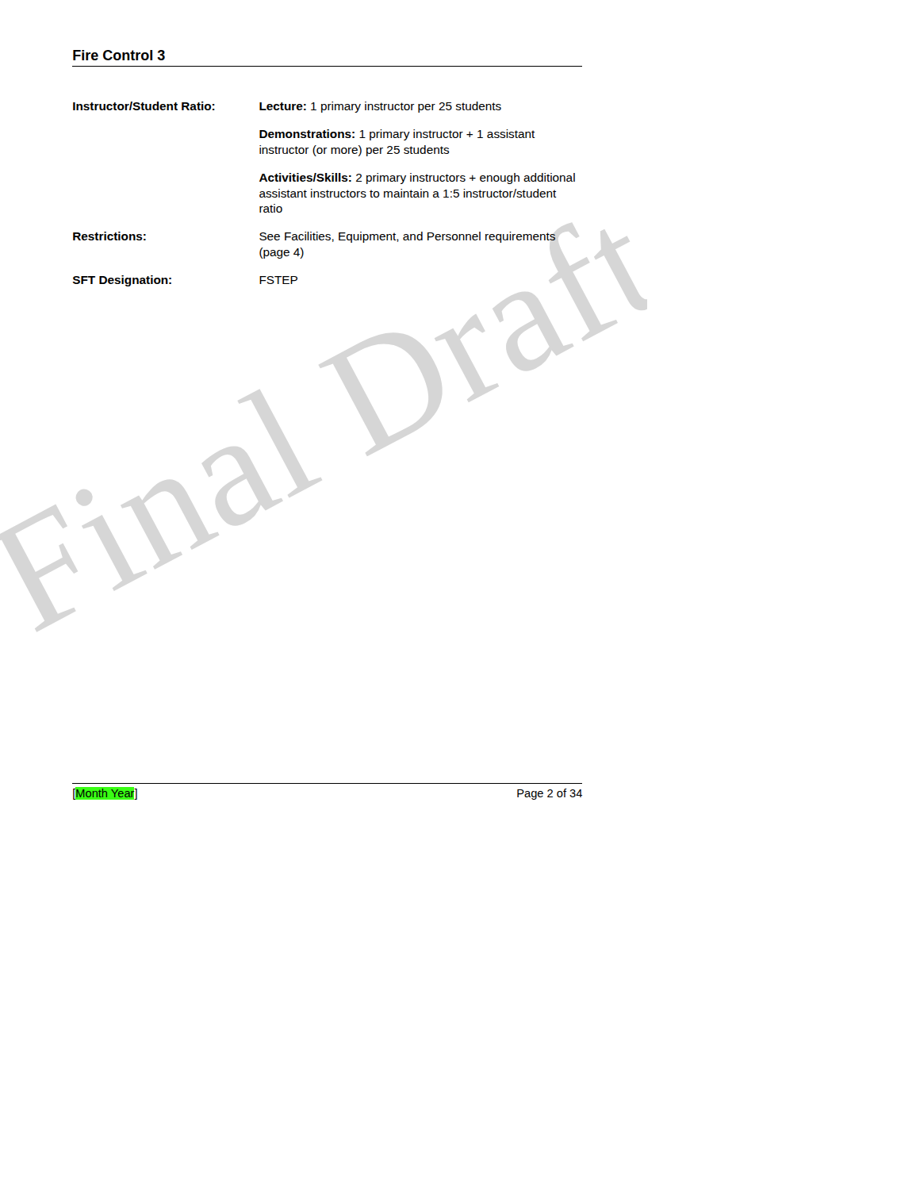Final Draft
Fire Control 3
| Instructor/Student Ratio: | Lecture: 1 primary instructor per 25 students Demonstrations: 1 primary instructor + 1 assistant instructor (or more) per 25 students Activities/Skills: 2 primary instructors + enough additional assistant instructors to maintain a 1:5 instructor/student ratio |
| Restrictions: | See Facilities, Equipment, and Personnel requirements (page 4) |
| SFT Designation: | FSTEP |
[Month Year]
Page 2 of 34